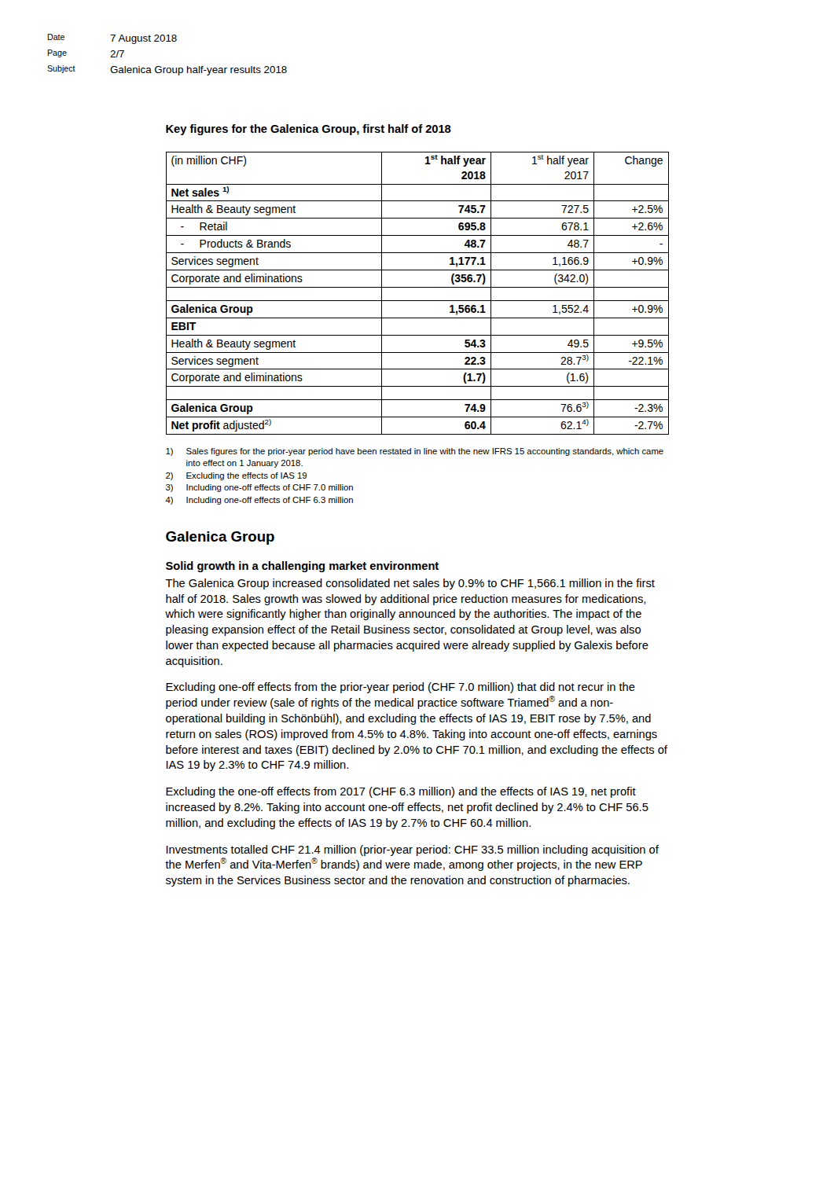| Date | 7 August 2018 |
| Page | 2/7 |
| Subject | Galenica Group half-year results 2018 |
Key figures for the Galenica Group, first half of 2018
| (in million CHF) | 1 st half year 2018 | 1 st half year 2017 | Change |
| --- | --- | --- | --- |
| Net sales 1) | | | |
| Health & Beauty segment | 745.7 | 727.5 | +2.5% |
| - Retail | 695.8 | 678.1 | +2.6% |
| - Products & Brands | 48.7 | 48.7 | - |
| Services segment | 1,177.1 | 1,166.9 | +0.9% |
| Corporate and eliminations | (356.7) | (342.0) | |
| Galenica Group | 1,566.1 | 1,552.4 | +0.9% |
| EBIT | | | |
| Health & Beauty segment | 54.3 | 49.5 | +9.5% |
| Services segment | 22.3 | 28.7 3) | -22.1% |
| Corporate and eliminations | (1.7) | (1.6) | |
| Galenica Group | 74.9 | 76.6 3) | -2.3% |
| Net profit adjusted 2) | 60.4 | 62.1 4) | -2.7% |
1)
Sales figures for the prior-year period have been restated in line with the new IFRS 15 accounting standards, which came into effect on 1 January 2018.
2)
Excluding the effects of IAS 19
3)
Including one-off effects of CHF 7.0 million
4)
Including one-off effects of CHF 6.3 million
Galenica Group
Solid growth in a challenging market environment
The Galenica Group increased consolidated net sales by 0.9% to CHF 1,566.1 million in the first half of 2018. Sales growth was slowed by additional price reduction measures for medications, which were significantly higher than originally announced by the authorities. The impact of the pleasing expansion effect of the Retail Business sector, consolidated at Group level, was also lower than expected because all pharmacies acquired were already supplied by Galexis before acquisition.
Excluding one-off effects from the prior-year period (CHF 7.0 million) that did not recur in the period under review (sale of rights of the medical practice software Triamed® and a non-operational building in Schönbühl), and excluding the effects of IAS 19, EBIT rose by 7.5%, and return on sales (ROS) improved from 4.5% to 4.8%. Taking into account one-off effects, earnings before interest and taxes (EBIT) declined by 2.0% to CHF 70.1 million, and excluding the effects of IAS 19 by 2.3% to CHF 74.9 million.
Excluding the one-off effects from 2017 (CHF 6.3 million) and the effects of IAS 19, net profit increased by 8.2%. Taking into account one-off effects, net profit declined by 2.4% to CHF 56.5 million, and excluding the effects of IAS 19 by 2.7% to CHF 60.4 million.
Investments totalled CHF 21.4 million (prior-year period: CHF 33.5 million including acquisition of the Merfen® and Vita-Merfen® brands) and were made, among other projects, in the new ERP system in the Services Business sector and the renovation and construction of pharmacies.